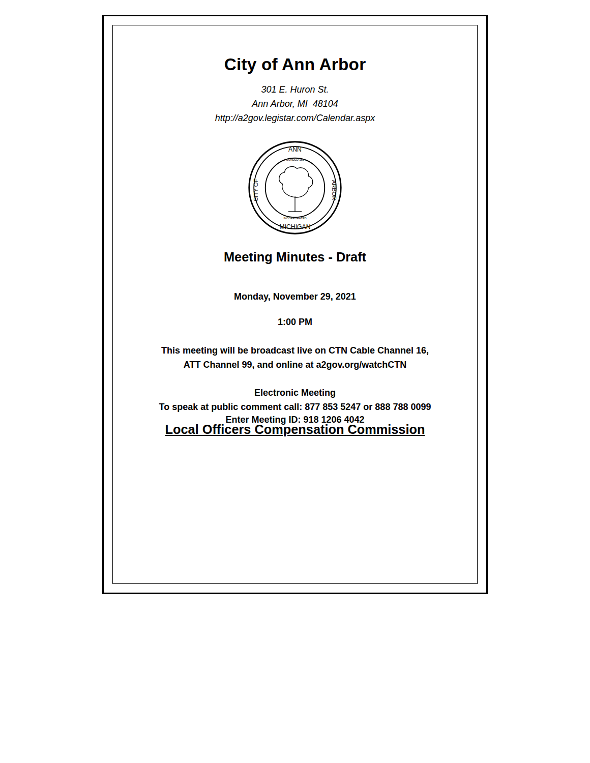City of Ann Arbor
301 E. Huron St.
Ann Arbor, MI 48104
http://a2gov.legistar.com/Calendar.aspx
Meeting Minutes - Draft
Monday, November 29, 2021
1:00 PM
This meeting will be broadcast live on CTN Cable Channel 16,
ATT Channel 99, and online at a2gov.org/watchCTN
Electronic Meeting
To speak at public comment call: 877 853 5247 or 888 788 0099
Enter Meeting ID: 918 1206 4042
Local Officers Compensation Commission